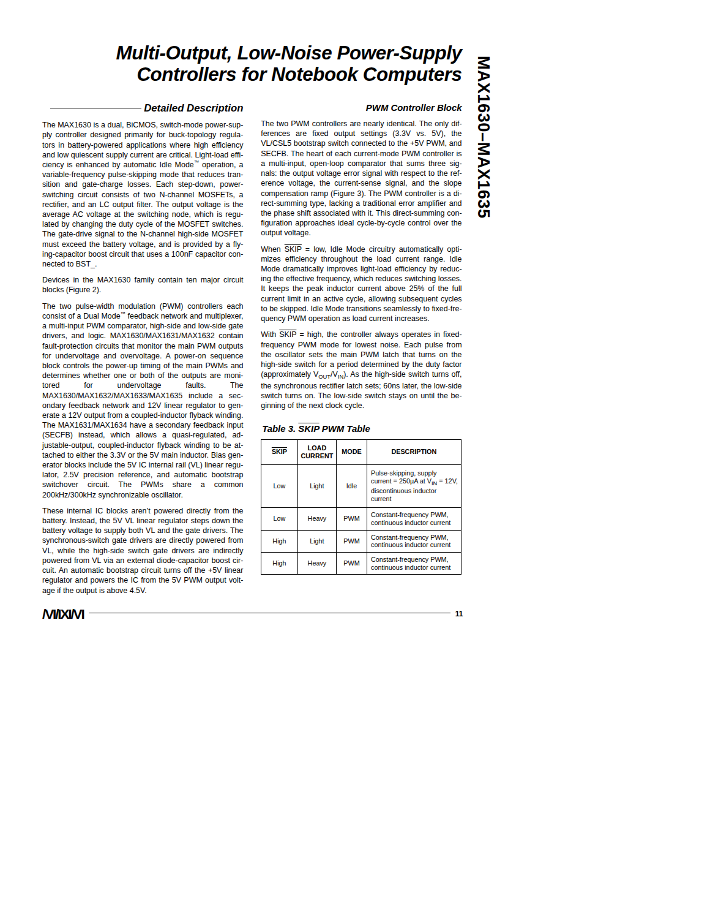Multi-Output, Low-Noise Power-Supply Controllers for Notebook Computers
MAX1630–MAX1635
Detailed Description
The MAX1630 is a dual, BiCMOS, switch-mode power-supply controller designed primarily for buck-topology regulators in battery-powered applications where high efficiency and low quiescent supply current are critical. Light-load efficiency is enhanced by automatic Idle Mode™ operation, a variable-frequency pulse-skipping mode that reduces transition and gate-charge losses. Each step-down, power-switching circuit consists of two N-channel MOSFETs, a rectifier, and an LC output filter. The output voltage is the average AC voltage at the switching node, which is regulated by changing the duty cycle of the MOSFET switches. The gate-drive signal to the N-channel high-side MOSFET must exceed the battery voltage, and is provided by a flying-capacitor boost circuit that uses a 100nF capacitor connected to BST_.
Devices in the MAX1630 family contain ten major circuit blocks (Figure 2).
The two pulse-width modulation (PWM) controllers each consist of a Dual Mode™ feedback network and multiplexer, a multi-input PWM comparator, high-side and low-side gate drivers, and logic. MAX1630/MAX1631/MAX1632 contain fault-protection circuits that monitor the main PWM outputs for undervoltage and overvoltage. A power-on sequence block controls the power-up timing of the main PWMs and determines whether one or both of the outputs are monitored for undervoltage faults. The MAX1630/MAX1632/MAX1633/MAX1635 include a secondary feedback network and 12V linear regulator to generate a 12V output from a coupled-inductor flyback winding. The MAX1631/MAX1634 have a secondary feedback input (SECFB) instead, which allows a quasi-regulated, adjustable-output, coupled-inductor flyback winding to be attached to either the 3.3V or the 5V main inductor. Bias generator blocks include the 5V IC internal rail (VL) linear regulator, 2.5V precision reference, and automatic bootstrap switchover circuit. The PWMs share a common 200kHz/300kHz synchronizable oscillator.
These internal IC blocks aren’t powered directly from the battery. Instead, the 5V VL linear regulator steps down the battery voltage to supply both VL and the gate drivers. The synchronous-switch gate drivers are directly powered from VL, while the high-side switch gate drivers are indirectly powered from VL via an external diode-capacitor boost circuit. An automatic bootstrap circuit turns off the +5V linear regulator and powers the IC from the 5V PWM output voltage if the output is above 4.5V.
PWM Controller Block
The two PWM controllers are nearly identical. The only differences are fixed output settings (3.3V vs. 5V), the VL/CSL5 bootstrap switch connected to the +5V PWM, and SECFB. The heart of each current-mode PWM controller is a multi-input, open-loop comparator that sums three signals: the output voltage error signal with respect to the reference voltage, the current-sense signal, and the slope compensation ramp (Figure 3). The PWM controller is a direct-summing type, lacking a traditional error amplifier and the phase shift associated with it. This direct-summing configuration approaches ideal cycle-by-cycle control over the output voltage.
When SKIP = low, Idle Mode circuitry automatically optimizes efficiency throughout the load current range. Idle Mode dramatically improves light-load efficiency by reducing the effective frequency, which reduces switching losses. It keeps the peak inductor current above 25% of the full current limit in an active cycle, allowing subsequent cycles to be skipped. Idle Mode transitions seamlessly to fixed-frequency PWM operation as load current increases.
With SKIP = high, the controller always operates in fixed-frequency PWM mode for lowest noise. Each pulse from the oscillator sets the main PWM latch that turns on the high-side switch for a period determined by the duty factor (approximately VOUT/VIN). As the high-side switch turns off, the synchronous rectifier latch sets; 60ns later, the low-side switch turns on. The low-side switch stays on until the beginning of the next clock cycle.
Table 3. SKIP PWM Table
| SKIP | LOAD CURRENT | MODE | DESCRIPTION |
| --- | --- | --- | --- |
| Low | Light | Idle | Pulse-skipping, supply current = 250µA at V IN = 12V, discontinuous inductor current |
| Low | Heavy | PWM | Constant-frequency PWM, continuous inductor current |
| High | Light | PWM | Constant-frequency PWM, continuous inductor current |
| High | Heavy | PWM | Constant-frequency PWM, continuous inductor current |
/VI/IXI/VI 11